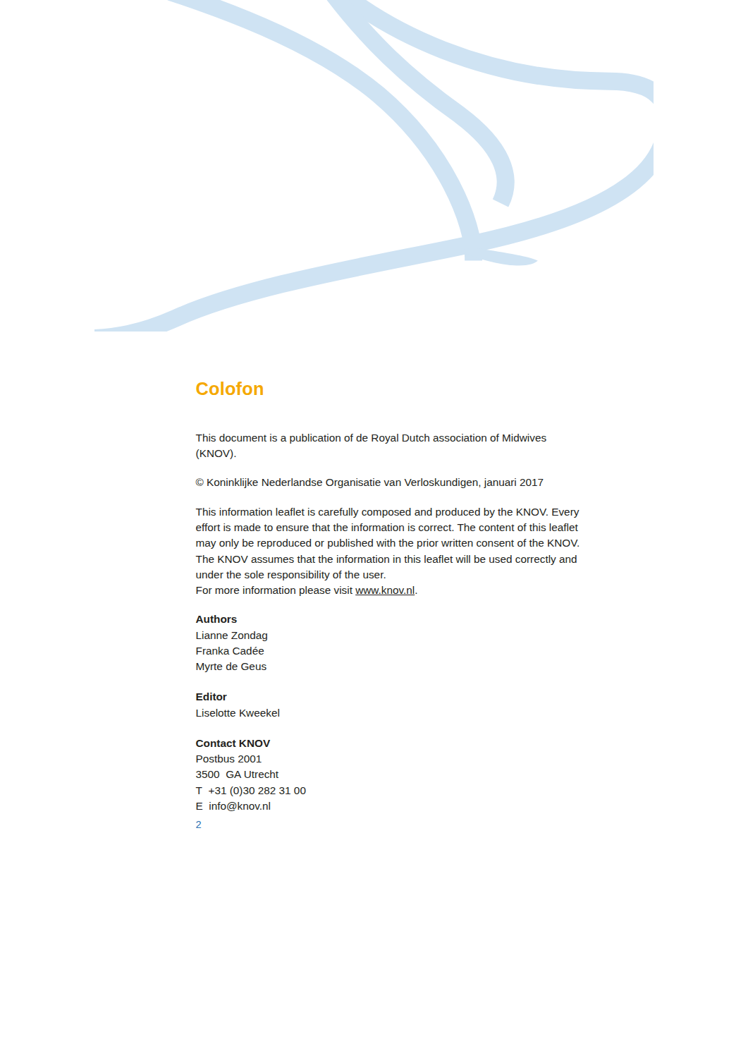Colofon
This document is a publication of de Royal Dutch association of Midwives (KNOV).
© Koninklijke Nederlandse Organisatie van Verloskundigen, januari 2017
This information leaflet is carefully composed and produced by the KNOV. Every effort is made to ensure that the information is correct. The content of this leaflet may only be reproduced or published with the prior written consent of the KNOV. The KNOV assumes that the information in this leaflet will be used correctly and under the sole responsibility of the user.
For more information please visit www.knov.nl.
Authors
Lianne Zondag
Franka Cadée
Myrte de Geus
Editor
Liselotte Kweekel
Contact KNOV
Postbus 2001
3500 GA Utrecht
T +31 (0)30 282 31 00
E info@knov.nl
2